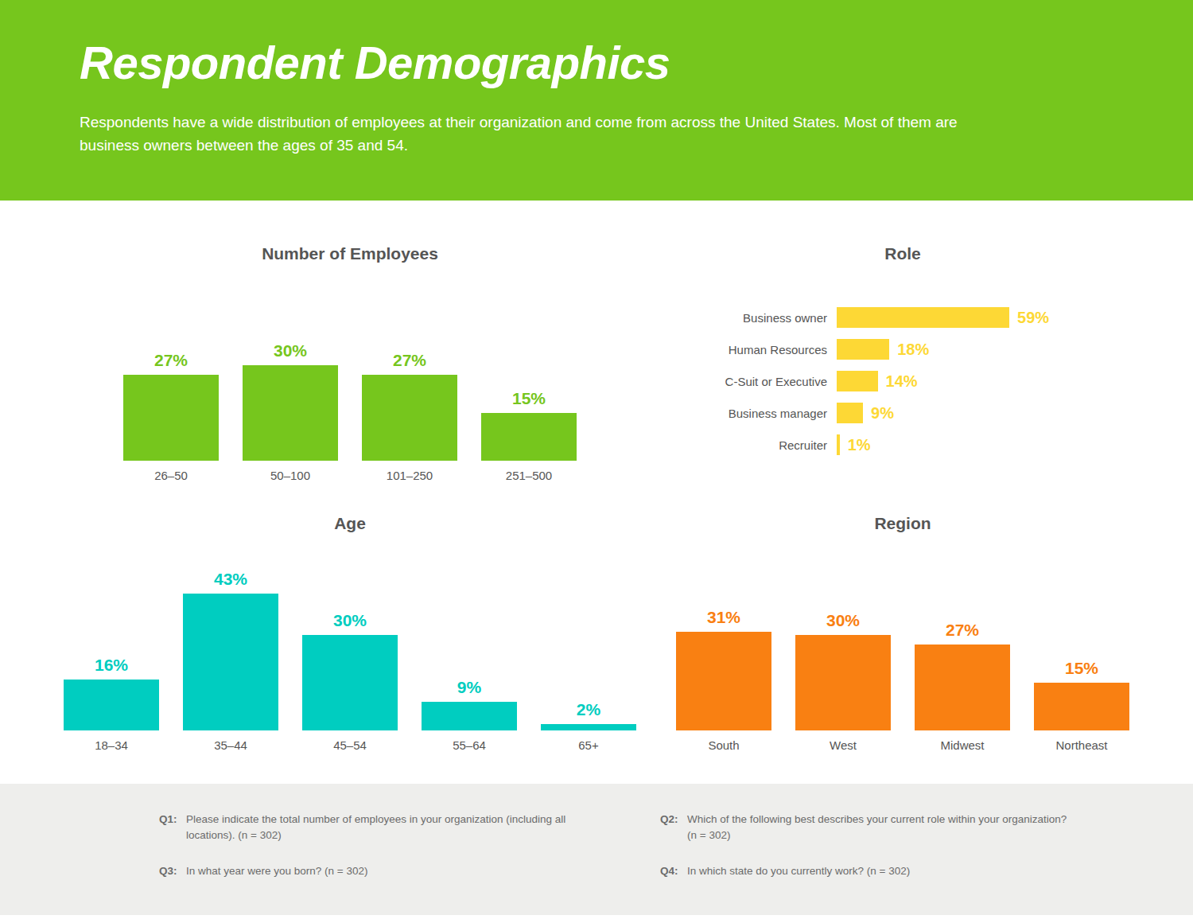Respondent Demographics
Respondents have a wide distribution of employees at their organization and come from across the United States. Most of them are business owners between the ages of 35 and 54.
Number of Employees
27%
26–50
30%
50–100
27%
101–250
15%
251–500
Role
Business owner
59%
Human Resources
18%
C-Suit or Executive
14%
Business manager
9%
Recruiter
1%
Age
16%
18–34
43%
35–44
30%
45–54
9%
55–64
2%
65+
Region
31%
South
30%
West
27%
Midwest
15%
Northeast
Q1: Please indicate the total number of employees in your organization (including all locations). (n = 302)
Q3: In what year were you born? (n = 302)
Q2: Which of the following best describes your current role within your organization? (n = 302)
Q4: In which state do you currently work? (n = 302)